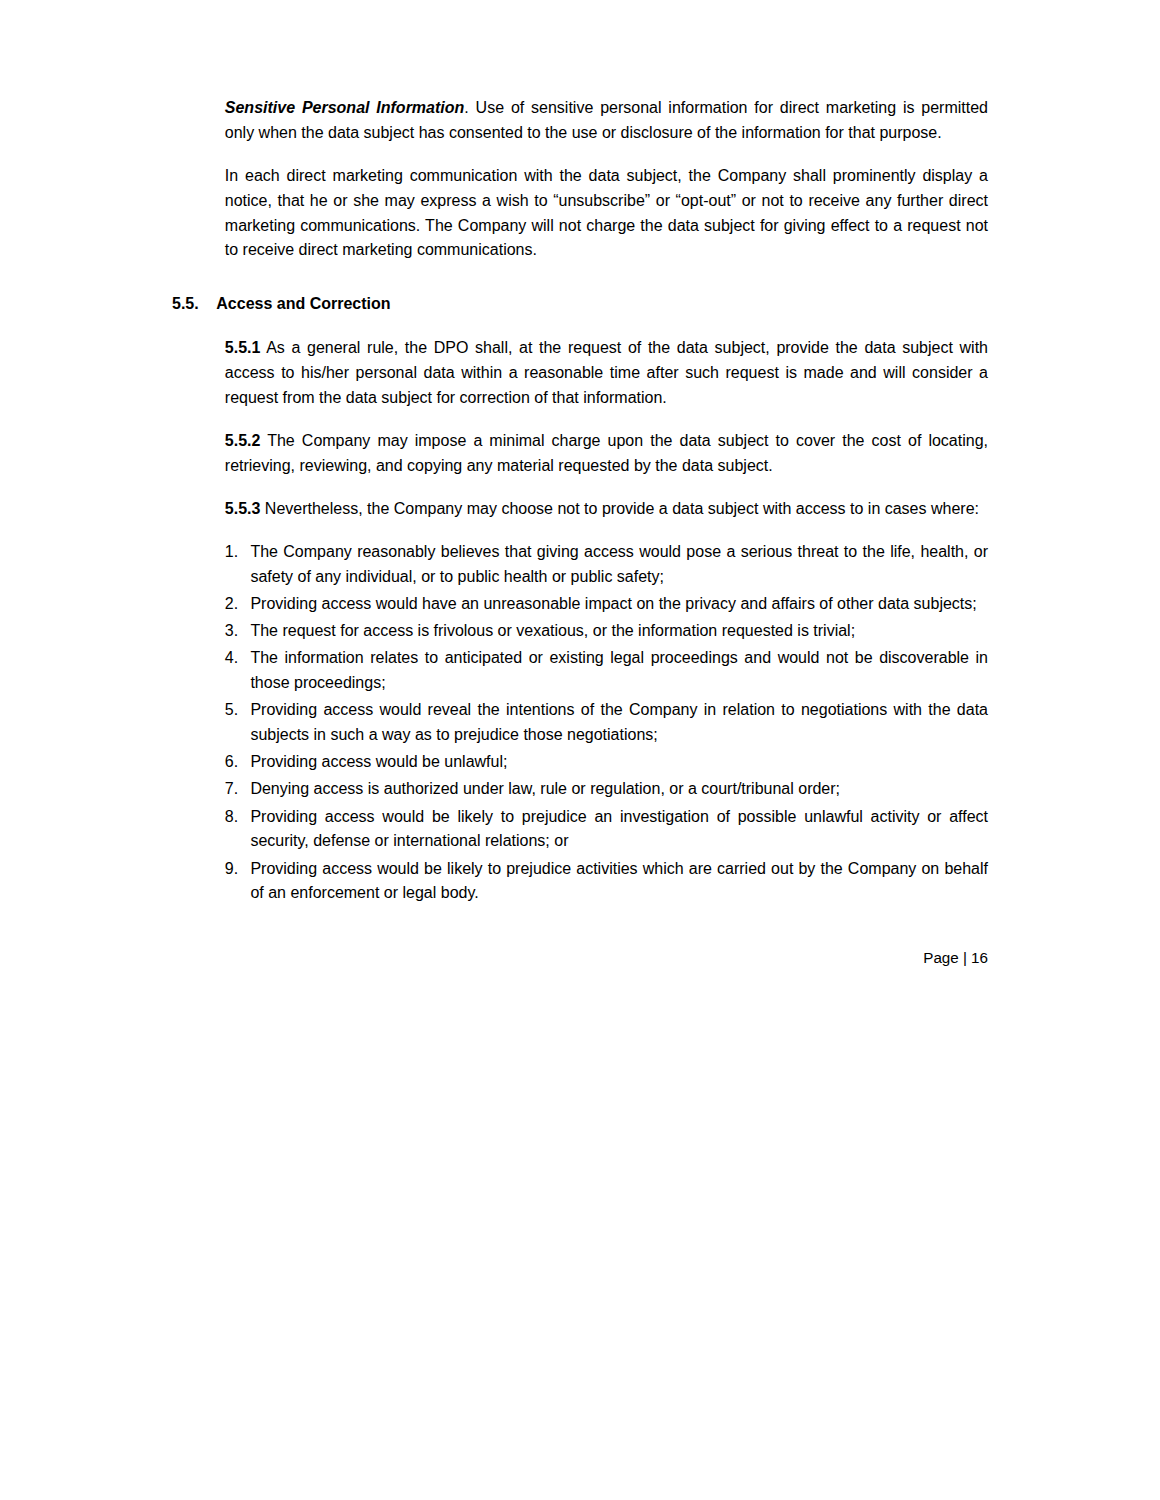Sensitive Personal Information. Use of sensitive personal information for direct marketing is permitted only when the data subject has consented to the use or disclosure of the information for that purpose.
In each direct marketing communication with the data subject, the Company shall prominently display a notice, that he or she may express a wish to “unsubscribe” or “opt-out” or not to receive any further direct marketing communications. The Company will not charge the data subject for giving effect to a request not to receive direct marketing communications.
5.5. Access and Correction
5.5.1 As a general rule, the DPO shall, at the request of the data subject, provide the data subject with access to his/her personal data within a reasonable time after such request is made and will consider a request from the data subject for correction of that information.
5.5.2 The Company may impose a minimal charge upon the data subject to cover the cost of locating, retrieving, reviewing, and copying any material requested by the data subject.
5.5.3 Nevertheless, the Company may choose not to provide a data subject with access to in cases where:
The Company reasonably believes that giving access would pose a serious threat to the life, health, or safety of any individual, or to public health or public safety;
Providing access would have an unreasonable impact on the privacy and affairs of other data subjects;
The request for access is frivolous or vexatious, or the information requested is trivial;
The information relates to anticipated or existing legal proceedings and would not be discoverable in those proceedings;
Providing access would reveal the intentions of the Company in relation to negotiations with the data subjects in such a way as to prejudice those negotiations;
Providing access would be unlawful;
Denying access is authorized under law, rule or regulation, or a court/tribunal order;
Providing access would be likely to prejudice an investigation of possible unlawful activity or affect security, defense or international relations; or
Providing access would be likely to prejudice activities which are carried out by the Company on behalf of an enforcement or legal body.
Page | 16